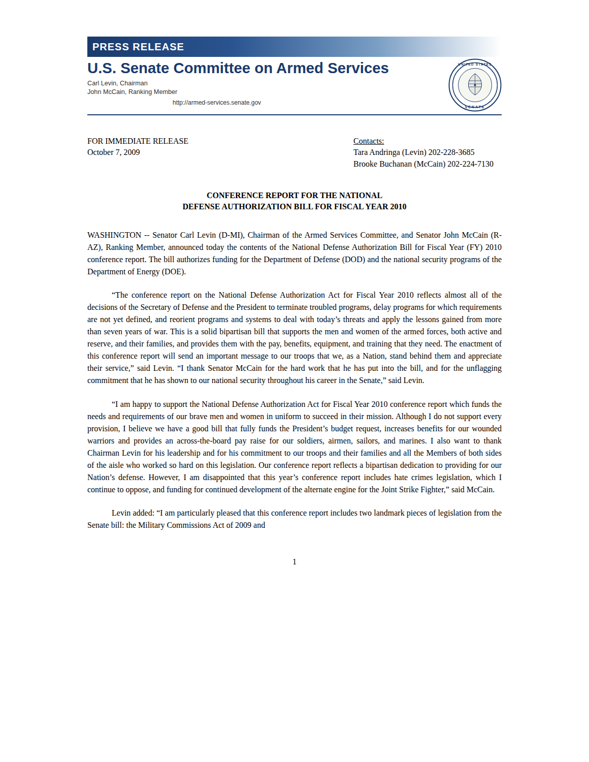PRESS RELEASE
U.S. Senate Committee on Armed Services
Carl Levin, Chairman
John McCain, Ranking Member
http://armed-services.senate.gov
UNITED STATES SENATE
FOR IMMEDIATE RELEASE
October 7, 2009
Contacts:
Tara Andringa (Levin) 202-228-3685
Brooke Buchanan (McCain) 202-224-7130
Conference Report for the National
Defense Authorization Bill for Fiscal Year 2010
WASHINGTON -- Senator Carl Levin (D-MI), Chairman of the Armed Services Committee, and Senator John McCain (R-AZ), Ranking Member, announced today the contents of the National Defense Authorization Bill for Fiscal Year (FY) 2010 conference report. The bill authorizes funding for the Department of Defense (DOD) and the national security programs of the Department of Energy (DOE).
“The conference report on the National Defense Authorization Act for Fiscal Year 2010 reflects almost all of the decisions of the Secretary of Defense and the President to terminate troubled programs, delay programs for which requirements are not yet defined, and reorient programs and systems to deal with today’s threats and apply the lessons gained from more than seven years of war. This is a solid bipartisan bill that supports the men and women of the armed forces, both active and reserve, and their families, and provides them with the pay, benefits, equipment, and training that they need. The enactment of this conference report will send an important message to our troops that we, as a Nation, stand behind them and appreciate their service,” said Levin. “I thank Senator McCain for the hard work that he has put into the bill, and for the unflagging commitment that he has shown to our national security throughout his career in the Senate,” said Levin.
“I am happy to support the National Defense Authorization Act for Fiscal Year 2010 conference report which funds the needs and requirements of our brave men and women in uniform to succeed in their mission. Although I do not support every provision, I believe we have a good bill that fully funds the President’s budget request, increases benefits for our wounded warriors and provides an across-the-board pay raise for our soldiers, airmen, sailors, and marines. I also want to thank Chairman Levin for his leadership and for his commitment to our troops and their families and all the Members of both sides of the aisle who worked so hard on this legislation. Our conference report reflects a bipartisan dedication to providing for our Nation’s defense. However, I am disappointed that this year’s conference report includes hate crimes legislation, which I continue to oppose, and funding for continued development of the alternate engine for the Joint Strike Fighter,” said McCain.
Levin added: “I am particularly pleased that this conference report includes two landmark pieces of legislation from the Senate bill: the Military Commissions Act of 2009 and
1